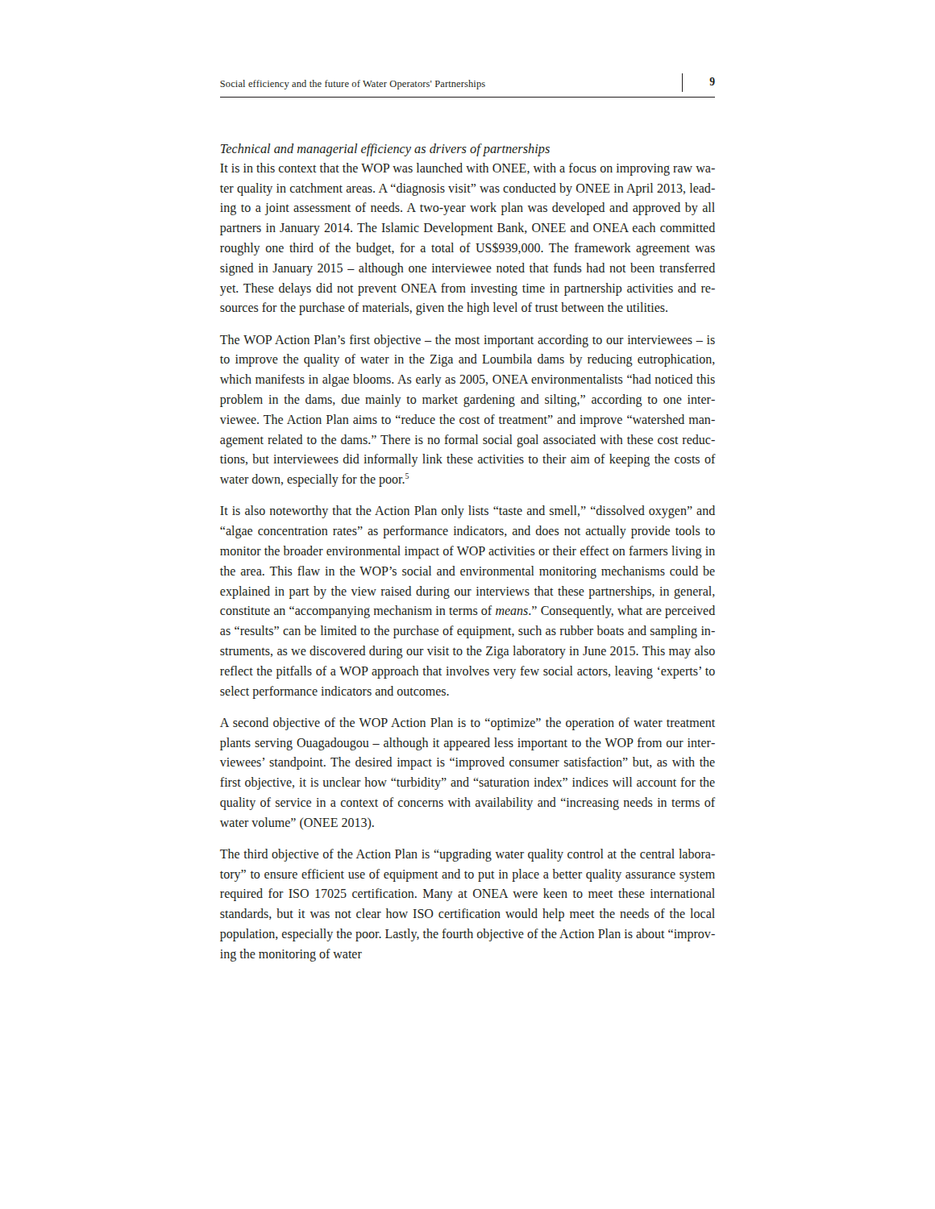Social efficiency and the future of Water Operators' Partnerships 9
Technical and managerial efficiency as drivers of partnerships
It is in this context that the WOP was launched with ONEE, with a focus on improving raw water quality in catchment areas. A “diagnosis visit” was conducted by ONEE in April 2013, leading to a joint assessment of needs. A two-year work plan was developed and approved by all partners in January 2014. The Islamic Development Bank, ONEE and ONEA each committed roughly one third of the budget, for a total of US$939,000. The framework agreement was signed in January 2015 – although one interviewee noted that funds had not been transferred yet. These delays did not prevent ONEA from investing time in partnership activities and resources for the purchase of materials, given the high level of trust between the utilities.
The WOP Action Plan’s first objective – the most important according to our interviewees – is to improve the quality of water in the Ziga and Loumbila dams by reducing eutrophication, which manifests in algae blooms. As early as 2005, ONEA environmentalists “had noticed this problem in the dams, due mainly to market gardening and silting,” according to one interviewee. The Action Plan aims to “reduce the cost of treatment” and improve “watershed management related to the dams.” There is no formal social goal associated with these cost reductions, but interviewees did informally link these activities to their aim of keeping the costs of water down, especially for the poor.5
It is also noteworthy that the Action Plan only lists “taste and smell,” “dissolved oxygen” and “algae concentration rates” as performance indicators, and does not actually provide tools to monitor the broader environmental impact of WOP activities or their effect on farmers living in the area. This flaw in the WOP’s social and environmental monitoring mechanisms could be explained in part by the view raised during our interviews that these partnerships, in general, constitute an “accompanying mechanism in terms of means.” Consequently, what are perceived as “results” can be limited to the purchase of equipment, such as rubber boats and sampling instruments, as we discovered during our visit to the Ziga laboratory in June 2015. This may also reflect the pitfalls of a WOP approach that involves very few social actors, leaving ‘experts’ to select performance indicators and outcomes.
A second objective of the WOP Action Plan is to “optimize” the operation of water treatment plants serving Ouagadougou – although it appeared less important to the WOP from our interviewees’ standpoint. The desired impact is “improved consumer satisfaction” but, as with the first objective, it is unclear how “turbidity” and “saturation index” indices will account for the quality of service in a context of concerns with availability and “increasing needs in terms of water volume” (ONEE 2013).
The third objective of the Action Plan is “upgrading water quality control at the central laboratory” to ensure efficient use of equipment and to put in place a better quality assurance system required for ISO 17025 certification. Many at ONEA were keen to meet these international standards, but it was not clear how ISO certification would help meet the needs of the local population, especially the poor. Lastly, the fourth objective of the Action Plan is about “improving the monitoring of water